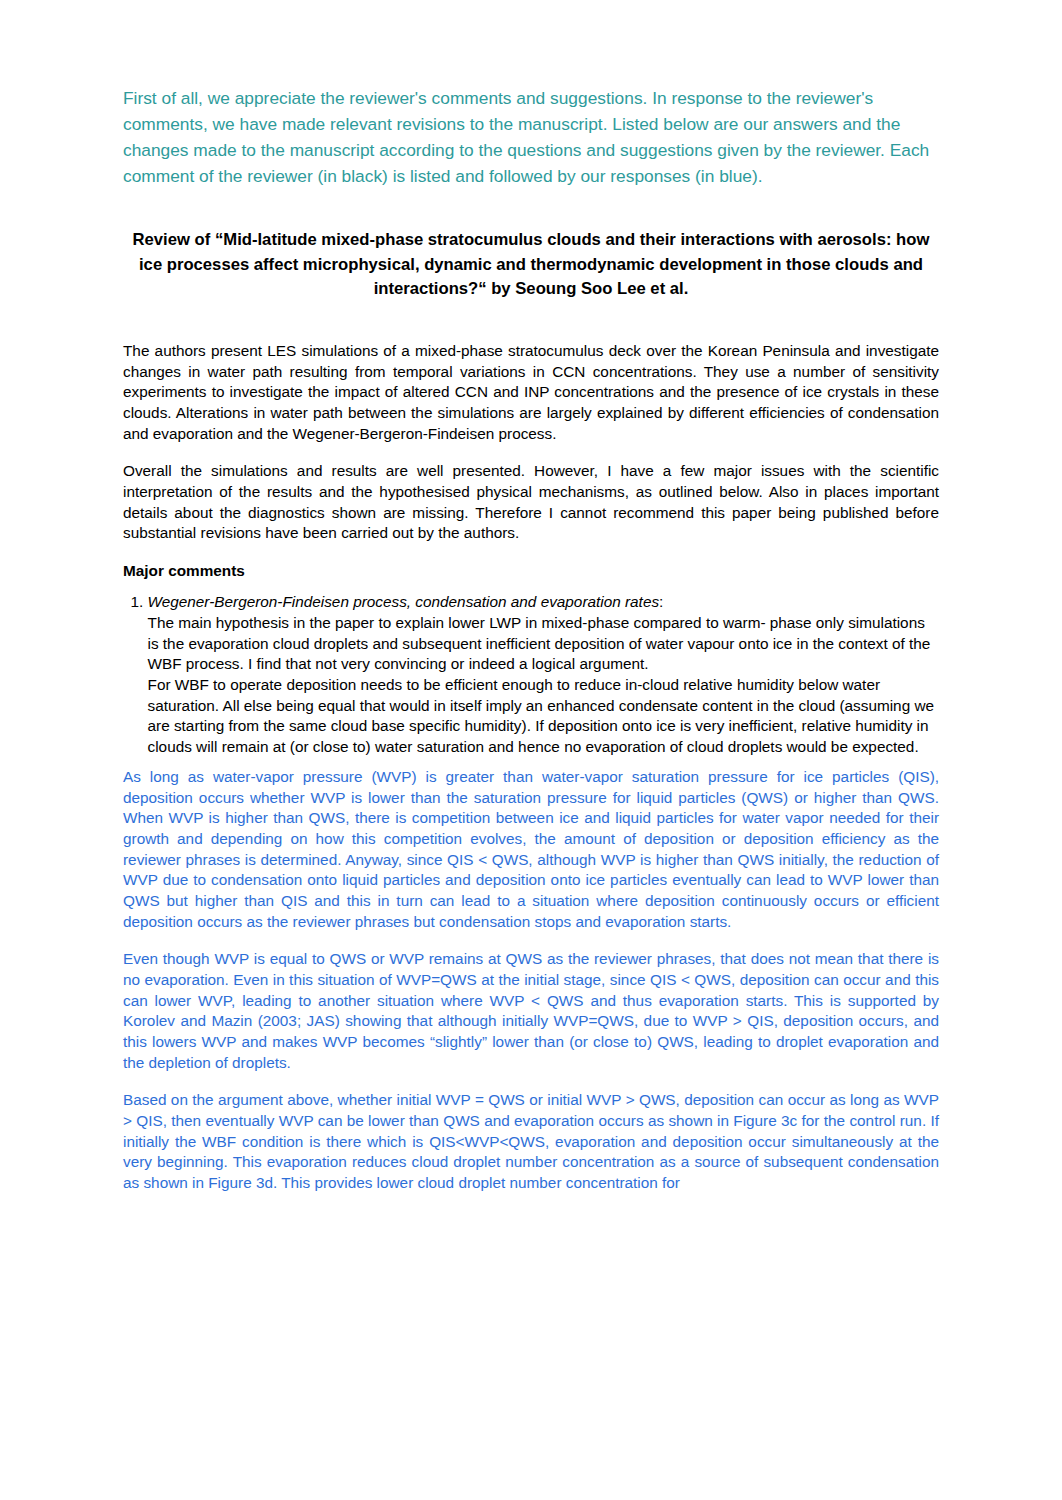First of all, we appreciate the reviewer's comments and suggestions. In response to the reviewer's comments, we have made relevant revisions to the manuscript. Listed below are our answers and the changes made to the manuscript according to the questions and suggestions given by the reviewer. Each comment of the reviewer (in black) is listed and followed by our responses (in blue).
Review of “Mid-latitude mixed-phase stratocumulus clouds and their interactions with aerosols: how ice processes affect microphysical, dynamic and thermodynamic development in those clouds and interactions?“ by Seoung Soo Lee et al.
The authors present LES simulations of a mixed-phase stratocumulus deck over the Korean Peninsula and investigate changes in water path resulting from temporal variations in CCN concentrations. They use a number of sensitivity experiments to investigate the impact of altered CCN and INP concentrations and the presence of ice crystals in these clouds. Alterations in water path between the simulations are largely explained by different efficiencies of condensation and evaporation and the Wegener-Bergeron-Findeisen process.
Overall the simulations and results are well presented. However, I have a few major issues with the scientific interpretation of the results and the hypothesised physical mechanisms, as outlined below. Also in places important details about the diagnostics shown are missing. Therefore I cannot recommend this paper being published before substantial revisions have been carried out by the authors.
Major comments
Wegener-Bergeron-Findeisen process, condensation and evaporation rates:
The main hypothesis in the paper to explain lower LWP in mixed-phase compared to warm- phase only simulations is the evaporation cloud droplets and subsequent inefficient deposition of water vapour onto ice in the context of the WBF process. I find that not very convincing or indeed a logical argument.
For WBF to operate deposition needs to be efficient enough to reduce in-cloud relative humidity below water saturation. All else being equal that would in itself imply an enhanced condensate content in the cloud (assuming we are starting from the same cloud base specific humidity). If deposition onto ice is very inefficient, relative humidity in clouds will remain at (or close to) water saturation and hence no evaporation of cloud droplets would be expected.
As long as water-vapor pressure (WVP) is greater than water-vapor saturation pressure for ice particles (QIS), deposition occurs whether WVP is lower than the saturation pressure for liquid particles (QWS) or higher than QWS. When WVP is higher than QWS, there is competition between ice and liquid particles for water vapor needed for their growth and depending on how this competition evolves, the amount of deposition or deposition efficiency as the reviewer phrases is determined. Anyway, since QIS < QWS, although WVP is higher than QWS initially, the reduction of WVP due to condensation onto liquid particles and deposition onto ice particles eventually can lead to WVP lower than QWS but higher than QIS and this in turn can lead to a situation where deposition continuously occurs or efficient deposition occurs as the reviewer phrases but condensation stops and evaporation starts.
Even though WVP is equal to QWS or WVP remains at QWS as the reviewer phrases, that does not mean that there is no evaporation. Even in this situation of WVP=QWS at the initial stage, since QIS < QWS, deposition can occur and this can lower WVP, leading to another situation where WVP < QWS and thus evaporation starts. This is supported by Korolev and Mazin (2003; JAS) showing that although initially WVP=QWS, due to WVP > QIS, deposition occurs, and this lowers WVP and makes WVP becomes “slightly” lower than (or close to) QWS, leading to droplet evaporation and the depletion of droplets.
Based on the argument above, whether initial WVP = QWS or initial WVP > QWS, deposition can occur as long as WVP > QIS, then eventually WVP can be lower than QWS and evaporation occurs as shown in Figure 3c for the control run. If initially the WBF condition is there which is QIS<WVP<QWS, evaporation and deposition occur simultaneously at the very beginning. This evaporation reduces cloud droplet number concentration as a source of subsequent condensation as shown in Figure 3d. This provides lower cloud droplet number concentration for